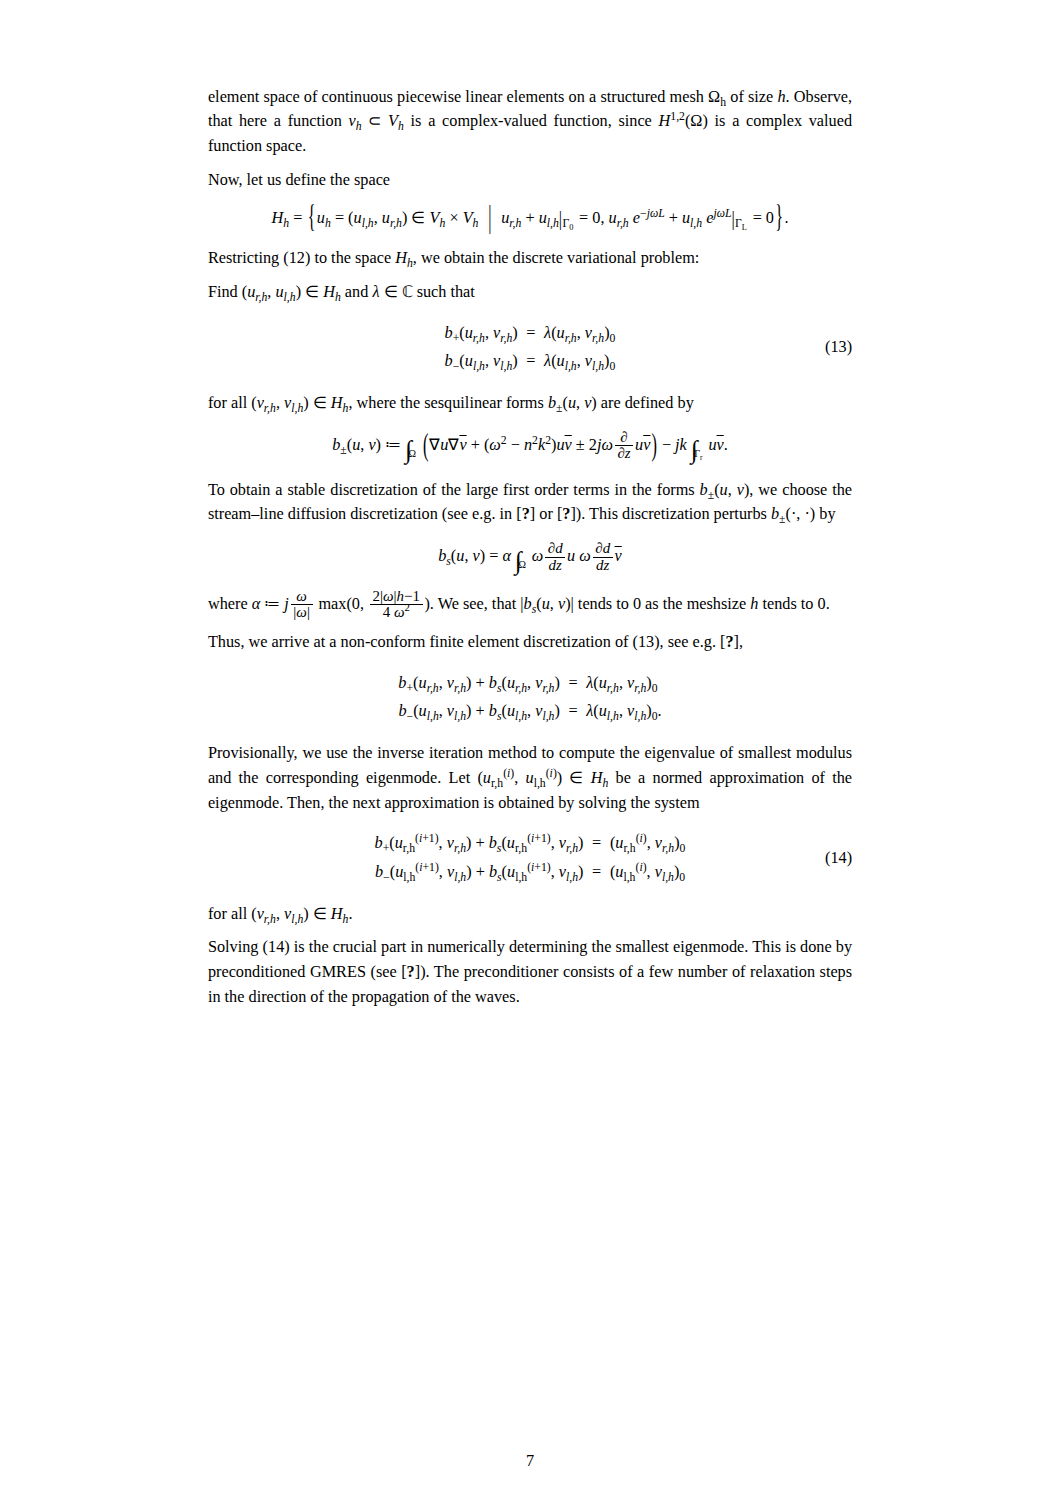element space of continuous piecewise linear elements on a structured mesh Ωh of size h. Observe, that here a function vh ⊂ Vh is a complex-valued function, since H1,2(Ω) is a complex valued function space.
Now, let us define the space
Hh = {uh = (ul,h, ur,h) ∈ Vh × Vh | ur,h + ul,h|Γ0 = 0, ur,h e−jωL + ul,h ejωL|ΓL = 0}.
Restricting (12) to the space Hh, we obtain the discrete variational problem:
Find (ur,h, ul,h) ∈ Hh and λ ∈ ℂ such that
b+(ur,h, vr,h) = λ(ur,h, vr,h)0
b−(ul,h, vl,h) = λ(ul,h, vl,h)0
(13)
for all (vr,h, vl,h) ∈ Hh, where the sesquilinear forms b±(u, v) are defined by
b±(u, v) ≔ ∫Ω (∇u∇v + (ω2 − n2k2)uv ± 2jω∂∂z uv) − jk ∫Γr uv.
To obtain a stable discretization of the large first order terms in the forms b±(u, v), we choose the stream–line diffusion discretization (see e.g. in [?] or [?]). This discretization perturbs b±(·, ·) by
bs(u, v) = α ∫Ω ω∂d dz u ω∂d dz v
where α ≔ jω|ω| max(0, 2|ω|h−14 ω2). We see, that |bs(u, v)| tends to 0 as the meshsize h tends to 0.
Thus, we arrive at a non-conform finite element discretization of (13), see e.g. [?],
b+(ur,h, vr,h) + bs(ur,h, vr,h) = λ(ur,h, vr,h)0
b−(ul,h, vl,h) + bs(ul,h, vl,h) = λ(ul,h, vl,h)0.
Provisionally, we use the inverse iteration method to compute the eigenvalue of smallest modulus and the corresponding eigenmode. Let (ur,h(i), ul,h(i)) ∈ Hh be a normed approximation of the eigenmode. Then, the next approximation is obtained by solving the system
b+(ur,h(i+1), vr,h) + bs(ur,h(i+1), vr,h) = (ur,h(i), vr,h)0
b−(ul,h(i+1), vl,h) + bs(ul,h(i+1), vl,h) = (ul,h(i), vl,h)0
(14)
for all (vr,h, vl,h) ∈ Hh.
Solving (14) is the crucial part in numerically determining the smallest eigenmode. This is done by preconditioned GMRES (see [?]). The preconditioner consists of a few number of relaxation steps in the direction of the propagation of the waves.
7